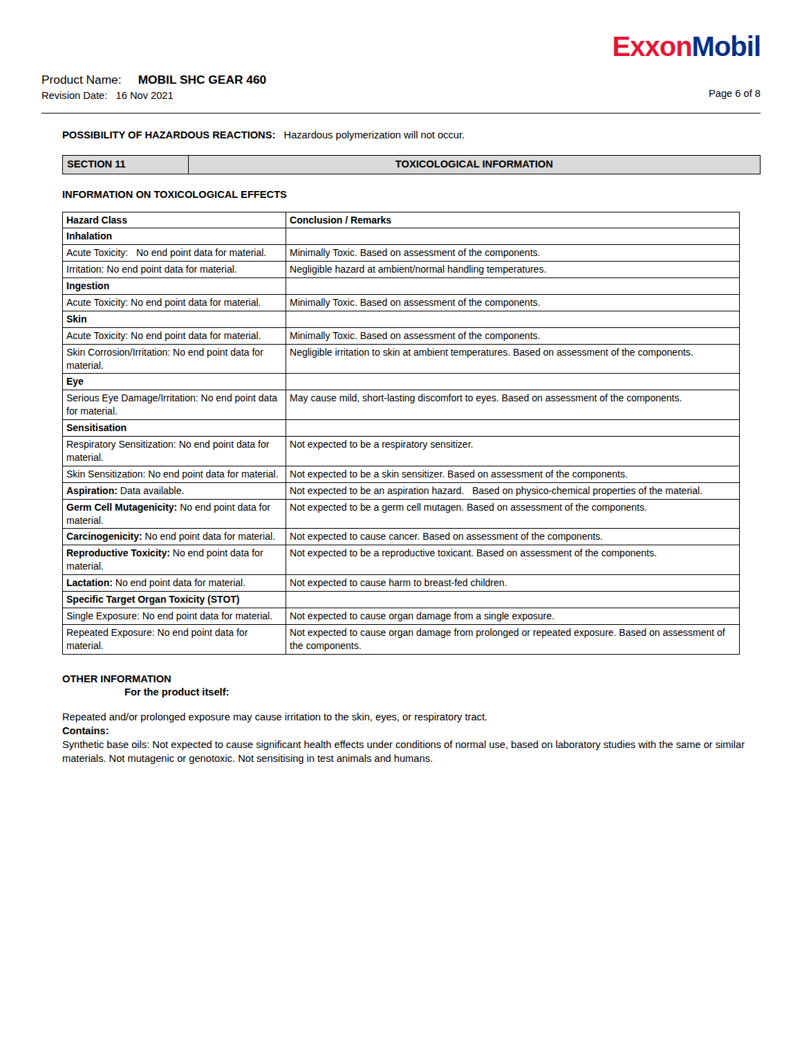Exxon Mobil
Product Name: MOBIL SHC GEAR 460
Revision Date: 16 Nov 2021
Page 6 of 8
POSSIBILITY OF HAZARDOUS REACTIONS: Hazardous polymerization will not occur.
| SECTION 11 | TOXICOLOGICAL INFORMATION |
INFORMATION ON TOXICOLOGICAL EFFECTS
| Hazard Class | Conclusion / Remarks |
| --- | --- |
| Inhalation | |
| Acute Toxicity: No end point data for material. | Minimally Toxic. Based on assessment of the components. |
| Irritation: No end point data for material. | Negligible hazard at ambient/normal handling temperatures. |
| Ingestion | |
| Acute Toxicity: No end point data for material. | Minimally Toxic. Based on assessment of the components. |
| Skin | |
| Acute Toxicity: No end point data for material. | Minimally Toxic. Based on assessment of the components. |
| Skin Corrosion/Irritation: No end point data for material. | Negligible irritation to skin at ambient temperatures. Based on assessment of the components. |
| Eye | |
| Serious Eye Damage/Irritation: No end point data for material. | May cause mild, short-lasting discomfort to eyes. Based on assessment of the components. |
| Sensitisation | |
| Respiratory Sensitization: No end point data for material. | Not expected to be a respiratory sensitizer. |
| Skin Sensitization: No end point data for material. | Not expected to be a skin sensitizer. Based on assessment of the components. |
| Aspiration: Data available. | Not expected to be an aspiration hazard. Based on physico-chemical properties of the material. |
| Germ Cell Mutagenicity: No end point data for material. | Not expected to be a germ cell mutagen. Based on assessment of the components. |
| Carcinogenicity: No end point data for material. | Not expected to cause cancer. Based on assessment of the components. |
| Reproductive Toxicity: No end point data for material. | Not expected to be a reproductive toxicant. Based on assessment of the components. |
| Lactation: No end point data for material. | Not expected to cause harm to breast-fed children. |
| Specific Target Organ Toxicity (STOT) | |
| Single Exposure: No end point data for material. | Not expected to cause organ damage from a single exposure. |
| Repeated Exposure: No end point data for material. | Not expected to cause organ damage from prolonged or repeated exposure. Based on assessment of the components. |
OTHER INFORMATION
For the product itself:
Repeated and/or prolonged exposure may cause irritation to the skin, eyes, or respiratory tract.
Contains:
Synthetic base oils: Not expected to cause significant health effects under conditions of normal use, based on laboratory studies with the same or similar materials. Not mutagenic or genotoxic. Not sensitising in test animals and humans.